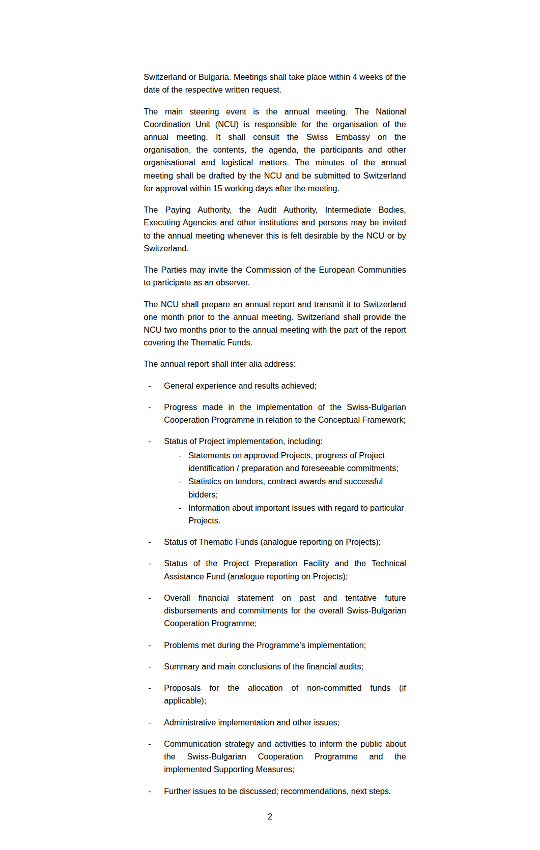Switzerland or Bulgaria. Meetings shall take place within 4 weeks of the date of the respective written request.
The main steering event is the annual meeting. The National Coordination Unit (NCU) is responsible for the organisation of the annual meeting. It shall consult the Swiss Embassy on the organisation, the contents, the agenda, the participants and other organisational and logistical matters. The minutes of the annual meeting shall be drafted by the NCU and be submitted to Switzerland for approval within 15 working days after the meeting.
The Paying Authority, the Audit Authority, Intermediate Bodies, Executing Agencies and other institutions and persons may be invited to the annual meeting whenever this is felt desirable by the NCU or by Switzerland.
The Parties may invite the Commission of the European Communities to participate as an observer.
The NCU shall prepare an annual report and transmit it to Switzerland one month prior to the annual meeting. Switzerland shall provide the NCU two months prior to the annual meeting with the part of the report covering the Thematic Funds.
The annual report shall inter alia address:
General experience and results achieved;
Progress made in the implementation of the Swiss-Bulgarian Cooperation Programme in relation to the Conceptual Framework;
Status of Project implementation, including:
Statements on approved Projects, progress of Project identification / preparation and foreseeable commitments;
Statistics on tenders, contract awards and successful bidders;
Information about important issues with regard to particular Projects.
Status of Thematic Funds (analogue reporting on Projects);
Status of the Project Preparation Facility and the Technical Assistance Fund (analogue reporting on Projects);
Overall financial statement on past and tentative future disbursements and commitments for the overall Swiss-Bulgarian Cooperation Programme;
Problems met during the Programme’s implementation;
Summary and main conclusions of the financial audits;
Proposals for the allocation of non-committed funds (if applicable);
Administrative implementation and other issues;
Communication strategy and activities to inform the public about the Swiss-Bulgarian Cooperation Programme and the implemented Supporting Measures;
Further issues to be discussed; recommendations, next steps.
2